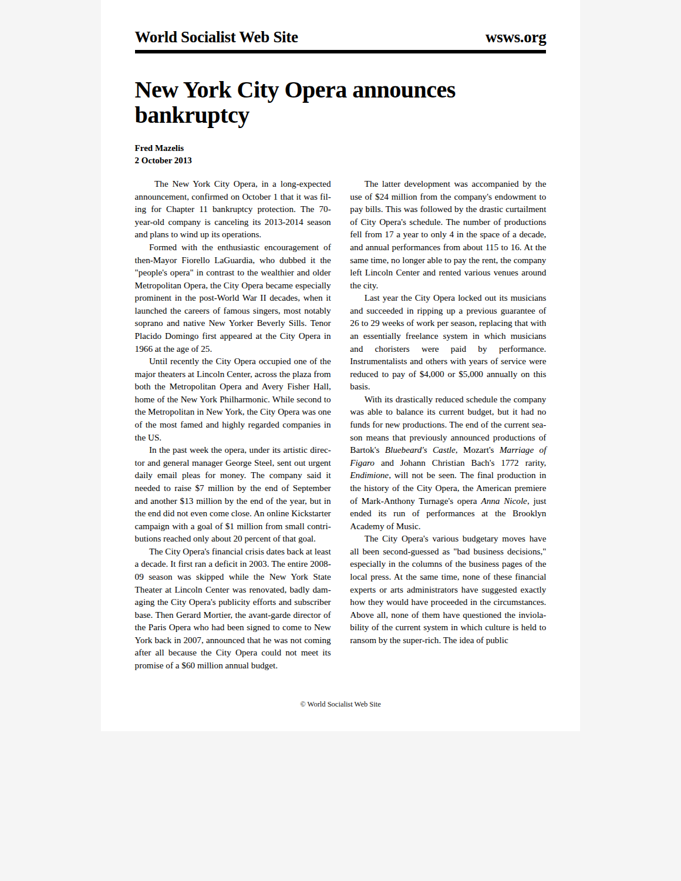World Socialist Web Site
wsws.org
New York City Opera announces bankruptcy
Fred Mazelis 2 October 2013
The New York City Opera, in a long-expected announcement, confirmed on October 1 that it was filing for Chapter 11 bankruptcy protection. The 70-year-old company is canceling its 2013-2014 season and plans to wind up its operations.
Formed with the enthusiastic encouragement of then-Mayor Fiorello LaGuardia, who dubbed it the "people's opera" in contrast to the wealthier and older Metropolitan Opera, the City Opera became especially prominent in the post-World War II decades, when it launched the careers of famous singers, most notably soprano and native New Yorker Beverly Sills. Tenor Placido Domingo first appeared at the City Opera in 1966 at the age of 25.
Until recently the City Opera occupied one of the major theaters at Lincoln Center, across the plaza from both the Metropolitan Opera and Avery Fisher Hall, home of the New York Philharmonic. While second to the Metropolitan in New York, the City Opera was one of the most famed and highly regarded companies in the US.
In the past week the opera, under its artistic director and general manager George Steel, sent out urgent daily email pleas for money. The company said it needed to raise $7 million by the end of September and another $13 million by the end of the year, but in the end did not even come close. An online Kickstarter campaign with a goal of $1 million from small contributions reached only about 20 percent of that goal.
The City Opera's financial crisis dates back at least a decade. It first ran a deficit in 2003. The entire 2008-09 season was skipped while the New York State Theater at Lincoln Center was renovated, badly damaging the City Opera's publicity efforts and subscriber base. Then Gerard Mortier, the avant-garde director of the Paris Opera who had been signed to come to New York back in 2007, announced that he was not coming after all because the City Opera could not meet its promise of a $60 million annual budget.
The latter development was accompanied by the use of $24 million from the company's endowment to pay bills. This was followed by the drastic curtailment of City Opera's schedule. The number of productions fell from 17 a year to only 4 in the space of a decade, and annual performances from about 115 to 16. At the same time, no longer able to pay the rent, the company left Lincoln Center and rented various venues around the city.
Last year the City Opera locked out its musicians and succeeded in ripping up a previous guarantee of 26 to 29 weeks of work per season, replacing that with an essentially freelance system in which musicians and choristers were paid by performance. Instrumentalists and others with years of service were reduced to pay of $4,000 or $5,000 annually on this basis.
With its drastically reduced schedule the company was able to balance its current budget, but it had no funds for new productions. The end of the current season means that previously announced productions of Bartok's Bluebeard's Castle, Mozart's Marriage of Figaro and Johann Christian Bach's 1772 rarity, Endimione, will not be seen. The final production in the history of the City Opera, the American premiere of Mark-Anthony Turnage's opera Anna Nicole, just ended its run of performances at the Brooklyn Academy of Music.
The City Opera's various budgetary moves have all been second-guessed as "bad business decisions," especially in the columns of the business pages of the local press. At the same time, none of these financial experts or arts administrators have suggested exactly how they would have proceeded in the circumstances. Above all, none of them have questioned the inviolability of the current system in which culture is held to ransom by the super-rich. The idea of public
© World Socialist Web Site